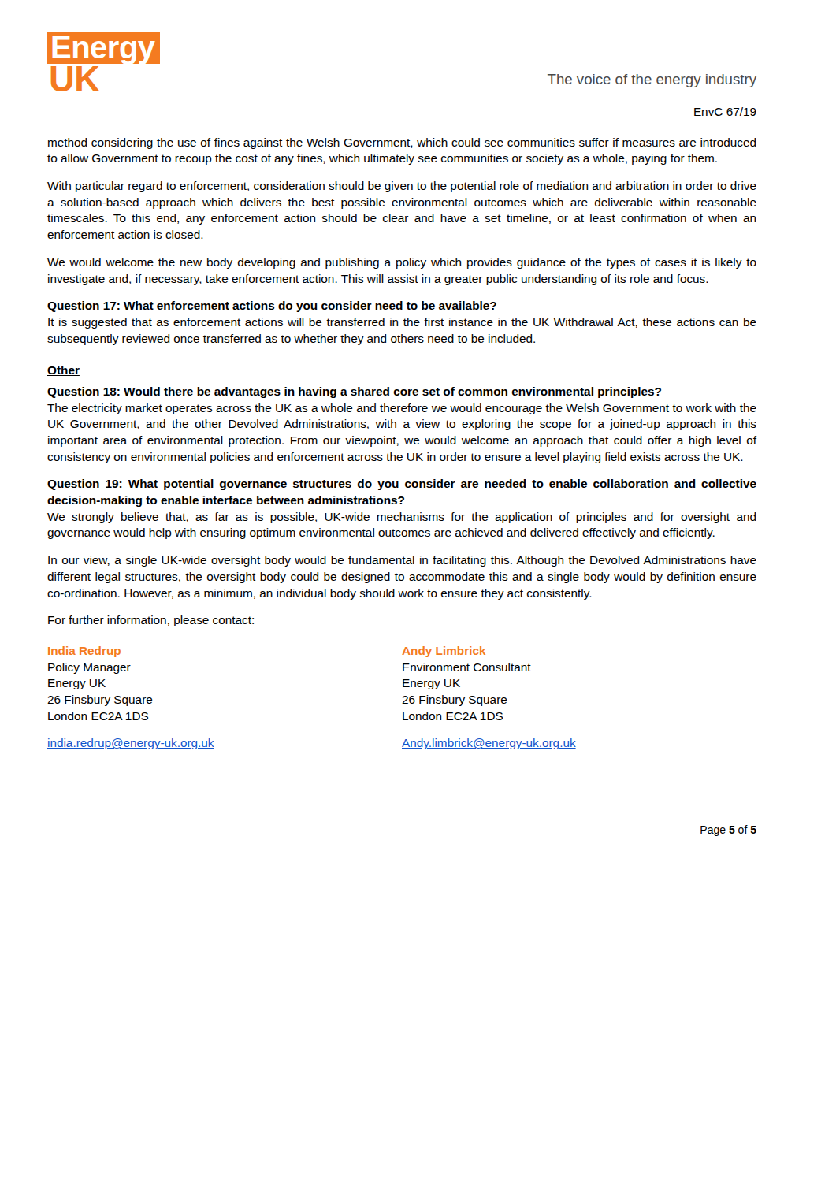Energy UK
The voice of the energy industry
EnvC 67/19
method considering the use of fines against the Welsh Government, which could see communities suffer if measures are introduced to allow Government to recoup the cost of any fines, which ultimately see communities or society as a whole, paying for them.
With particular regard to enforcement, consideration should be given to the potential role of mediation and arbitration in order to drive a solution-based approach which delivers the best possible environmental outcomes which are deliverable within reasonable timescales. To this end, any enforcement action should be clear and have a set timeline, or at least confirmation of when an enforcement action is closed.
We would welcome the new body developing and publishing a policy which provides guidance of the types of cases it is likely to investigate and, if necessary, take enforcement action. This will assist in a greater public understanding of its role and focus.
Question 17: What enforcement actions do you consider need to be available?
It is suggested that as enforcement actions will be transferred in the first instance in the UK Withdrawal Act, these actions can be subsequently reviewed once transferred as to whether they and others need to be included.
Other
Question 18: Would there be advantages in having a shared core set of common environmental principles?
The electricity market operates across the UK as a whole and therefore we would encourage the Welsh Government to work with the UK Government, and the other Devolved Administrations, with a view to exploring the scope for a joined-up approach in this important area of environmental protection. From our viewpoint, we would welcome an approach that could offer a high level of consistency on environmental policies and enforcement across the UK in order to ensure a level playing field exists across the UK.
Question 19: What potential governance structures do you consider are needed to enable collaboration and collective decision-making to enable interface between administrations?
We strongly believe that, as far as is possible, UK-wide mechanisms for the application of principles and for oversight and governance would help with ensuring optimum environmental outcomes are achieved and delivered effectively and efficiently.
In our view, a single UK-wide oversight body would be fundamental in facilitating this. Although the Devolved Administrations have different legal structures, the oversight body could be designed to accommodate this and a single body would by definition ensure co-ordination. However, as a minimum, an individual body should work to ensure they act consistently.
For further information, please contact:
India Redrup
Policy Manager
Energy UK
26 Finsbury Square
London EC2A 1DS
india.redrup@energy-uk.org.uk
Andy Limbrick
Environment Consultant
Energy UK
26 Finsbury Square
London EC2A 1DS
Andy.limbrick@energy-uk.org.uk
Page 5 of 5